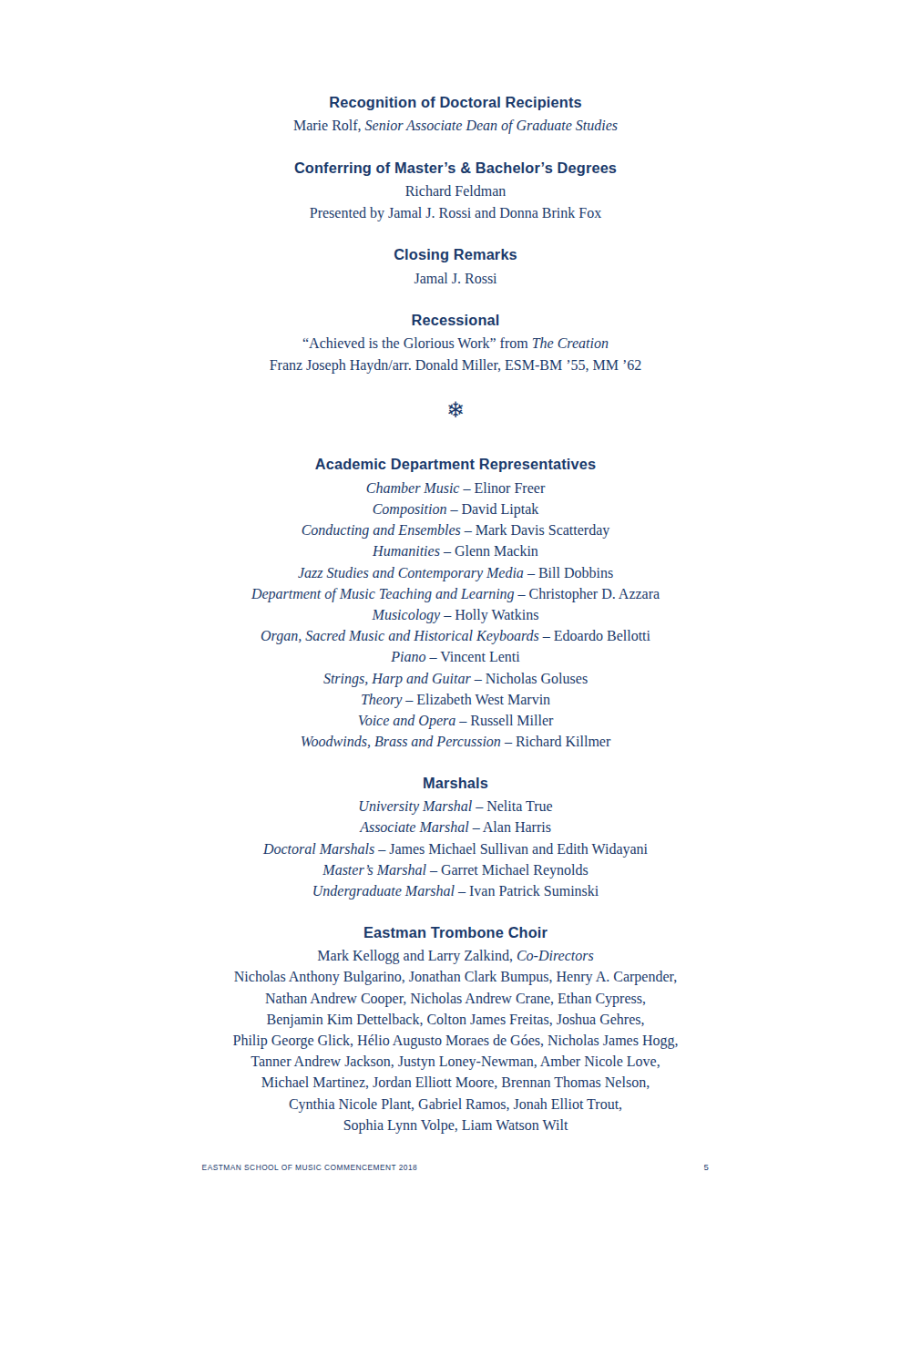Recognition of Doctoral Recipients
Marie Rolf, Senior Associate Dean of Graduate Studies
Conferring of Master’s & Bachelor’s Degrees
Richard Feldman
Presented by Jamal J. Rossi and Donna Brink Fox
Closing Remarks
Jamal J. Rossi
Recessional
“Achieved is the Glorious Work” from The Creation
Franz Joseph Haydn/arr. Donald Miller, ESM-BM ’55, MM ’62
❄
Academic Department Representatives
Chamber Music – Elinor Freer
Composition – David Liptak
Conducting and Ensembles – Mark Davis Scatterday
Humanities – Glenn Mackin
Jazz Studies and Contemporary Media – Bill Dobbins
Department of Music Teaching and Learning – Christopher D. Azzara
Musicology – Holly Watkins
Organ, Sacred Music and Historical Keyboards – Edoardo Bellotti
Piano – Vincent Lenti
Strings, Harp and Guitar – Nicholas Goluses
Theory – Elizabeth West Marvin
Voice and Opera – Russell Miller
Woodwinds, Brass and Percussion – Richard Killmer
Marshals
University Marshal – Nelita True
Associate Marshal – Alan Harris
Doctoral Marshals – James Michael Sullivan and Edith Widayani
Master’s Marshal – Garret Michael Reynolds
Undergraduate Marshal – Ivan Patrick Suminski
Eastman Trombone Choir
Mark Kellogg and Larry Zalkind, Co-Directors
Nicholas Anthony Bulgarino, Jonathan Clark Bumpus, Henry A. Carpender,
Nathan Andrew Cooper, Nicholas Andrew Crane, Ethan Cypress,
Benjamin Kim Dettelback, Colton James Freitas, Joshua Gehres,
Philip George Glick, Hélio Augusto Moraes de Góes, Nicholas James Hogg,
Tanner Andrew Jackson, Justyn Loney-Newman, Amber Nicole Love,
Michael Martinez, Jordan Elliott Moore, Brennan Thomas Nelson,
Cynthia Nicole Plant, Gabriel Ramos, Jonah Elliot Trout,
Sophia Lynn Volpe, Liam Watson Wilt
EASTMAN SCHOOL OF MUSIC COMMENCEMENT 2018 5